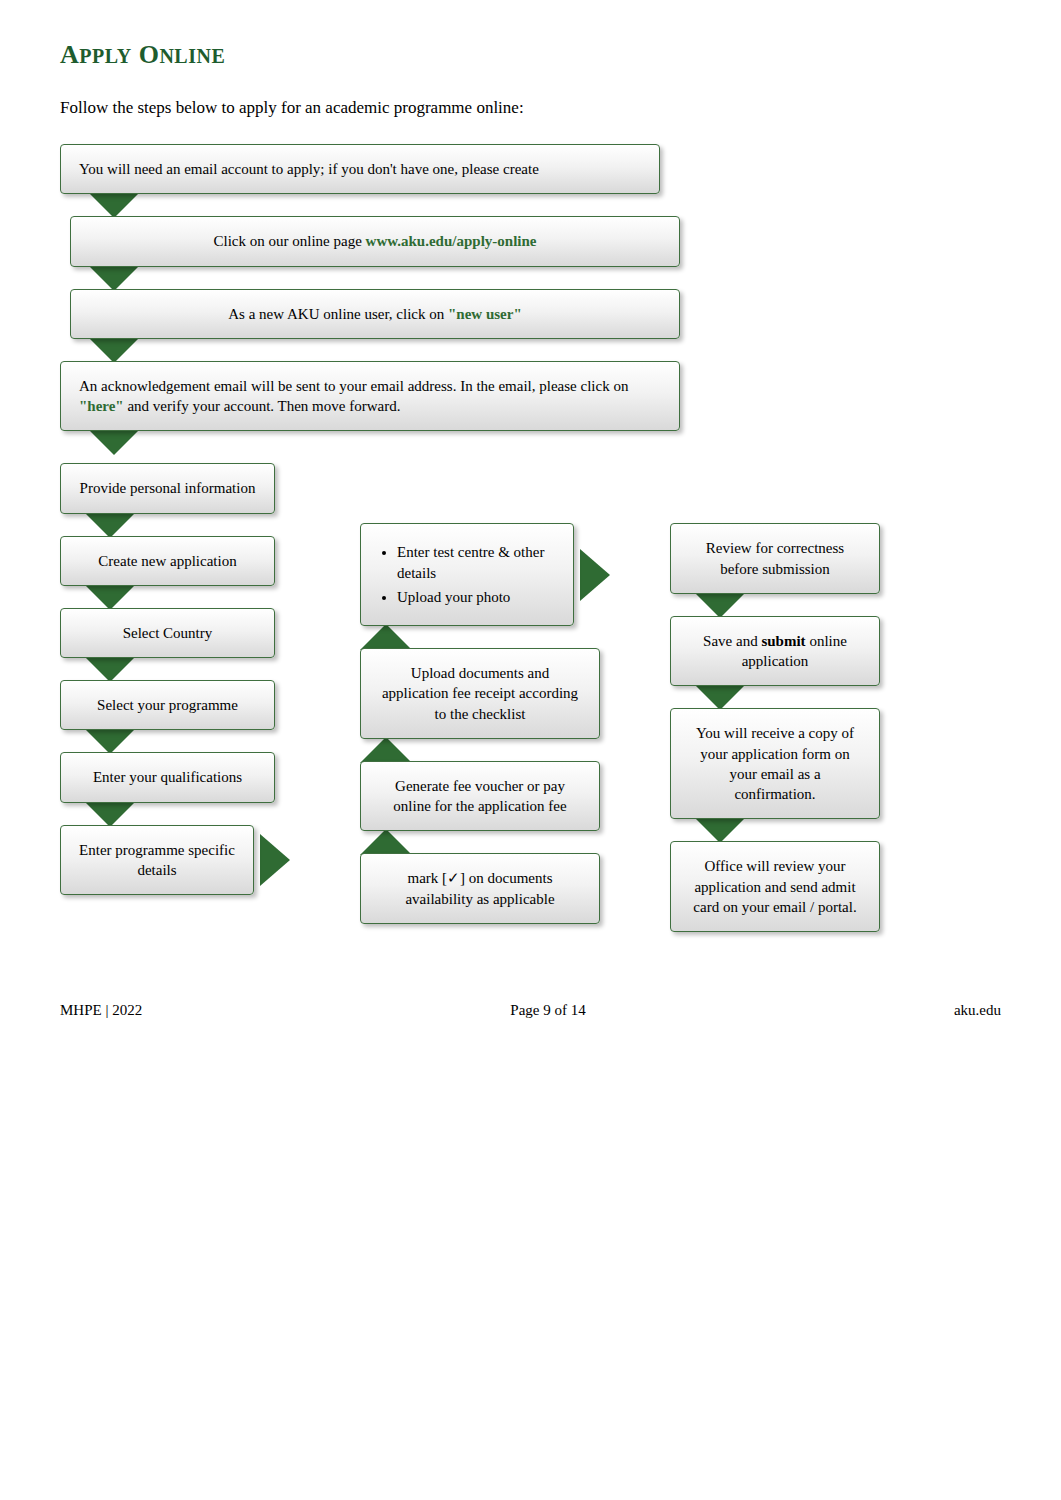APPLY ONLINE
Follow the steps below to apply for an academic programme online:
You will need an email account to apply; if you don't have one, please create
Click on our online page www.aku.edu/apply-online
As a new AKU online user, click on "new user"
An acknowledgement email will be sent to your email address. In the email, please click on "here" and verify your account. Then move forward.
Provide personal information
Create new application
Select Country
Select your programme
Enter your qualifications
Enter programme specific details
Enter test centre & other details
Upload your photo
Upload documents and application fee receipt according to the checklist
Generate fee voucher or pay online for the application fee
mark [✓] on documents availability as applicable
Review for correctness before submission
Save and submit online application
You will receive a copy of your application form on your email as a confirmation.
Office will review your application and send admit card on your email / portal.
MHPE | 2022
Page 9 of 14
aku.edu